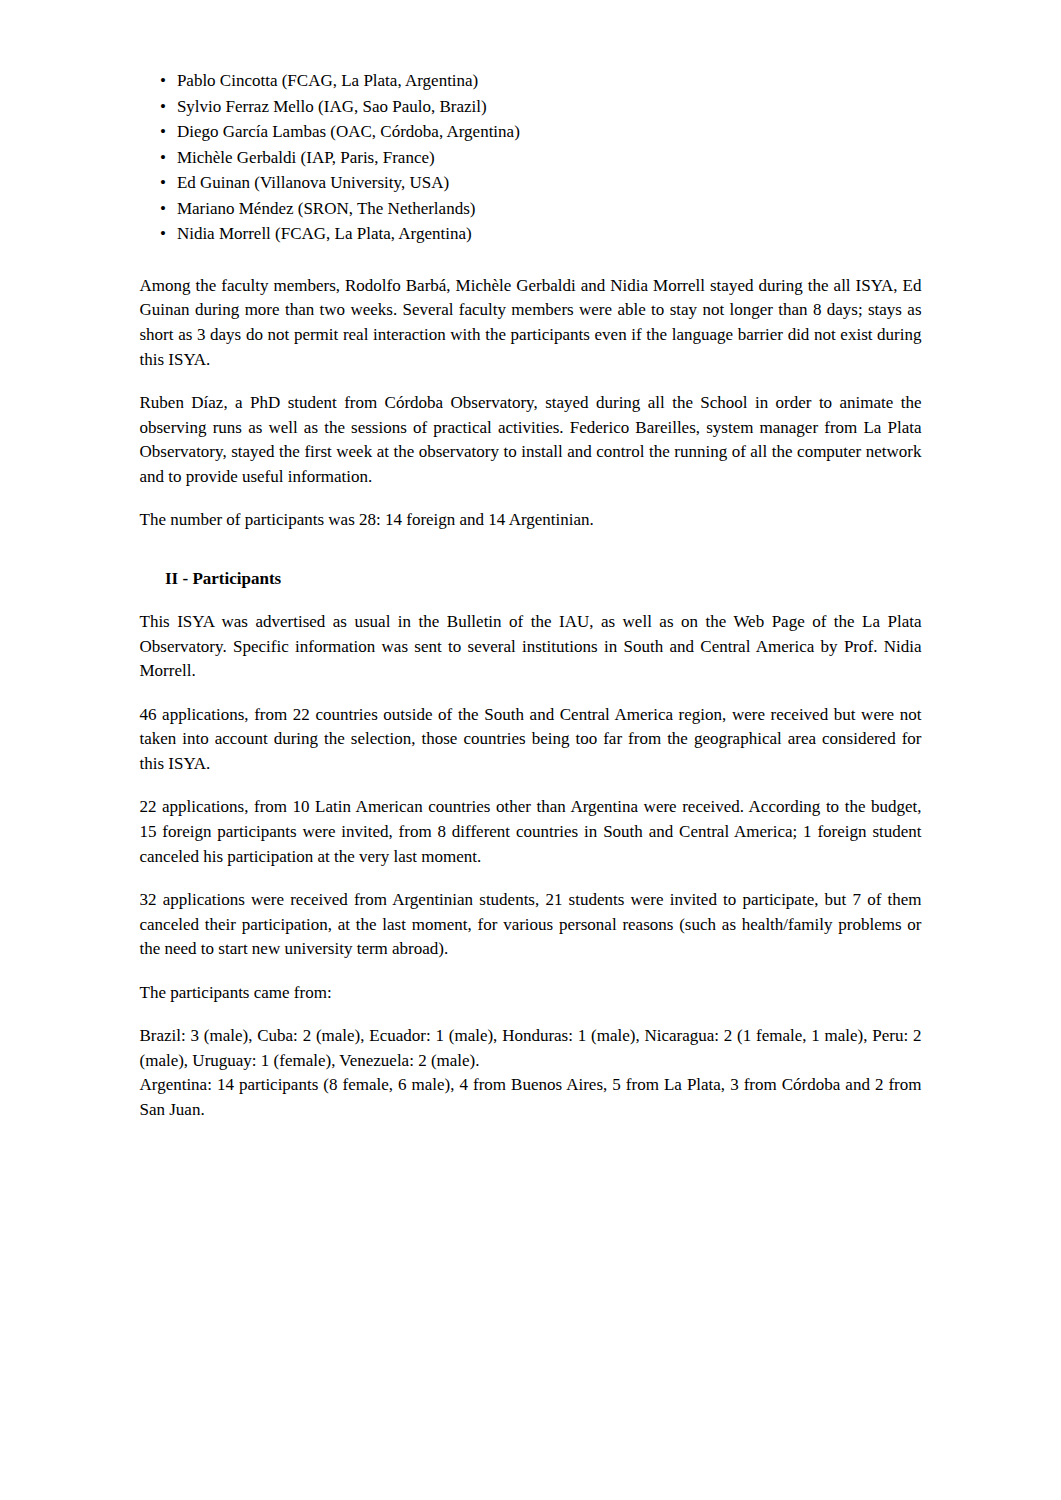Pablo Cincotta (FCAG, La Plata, Argentina)
Sylvio Ferraz Mello (IAG, Sao Paulo, Brazil)
Diego García Lambas (OAC, Córdoba, Argentina)
Michèle Gerbaldi (IAP, Paris, France)
Ed Guinan (Villanova University, USA)
Mariano Méndez (SRON, The Netherlands)
Nidia Morrell (FCAG, La Plata, Argentina)
Among the faculty members, Rodolfo Barbá, Michèle Gerbaldi and Nidia Morrell stayed during the all ISYA, Ed Guinan during more than two weeks. Several faculty members were able to stay not longer than 8 days; stays as short as 3 days do not permit real interaction with the participants even if the language barrier did not exist during this ISYA.
Ruben Díaz, a PhD student from Córdoba Observatory, stayed during all the School in order to animate the observing runs as well as the sessions of practical activities. Federico Bareilles, system manager from La Plata Observatory, stayed the first week at the observatory to install and control the running of all the computer network and to provide useful information.
The number of participants was 28: 14 foreign and 14 Argentinian.
II - Participants
This ISYA was advertised as usual in the Bulletin of the IAU, as well as on the Web Page of the La Plata Observatory. Specific information was sent to several institutions in South and Central America by Prof. Nidia Morrell.
46 applications, from 22 countries outside of the South and Central America region, were received but were not taken into account during the selection, those countries being too far from the geographical area considered for this ISYA.
22 applications, from 10 Latin American countries other than Argentina were received. According to the budget, 15 foreign participants were invited, from 8 different countries in South and Central America; 1 foreign student canceled his participation at the very last moment.
32 applications were received from Argentinian students, 21 students were invited to participate, but 7 of them canceled their participation, at the last moment, for various personal reasons (such as health/family problems or the need to start new university term abroad).
The participants came from:
Brazil: 3 (male), Cuba: 2 (male), Ecuador: 1 (male), Honduras: 1 (male), Nicaragua: 2 (1 female, 1 male), Peru: 2 (male), Uruguay: 1 (female), Venezuela: 2 (male).
Argentina: 14 participants (8 female, 6 male), 4 from Buenos Aires, 5 from La Plata, 3 from Córdoba and 2 from San Juan.